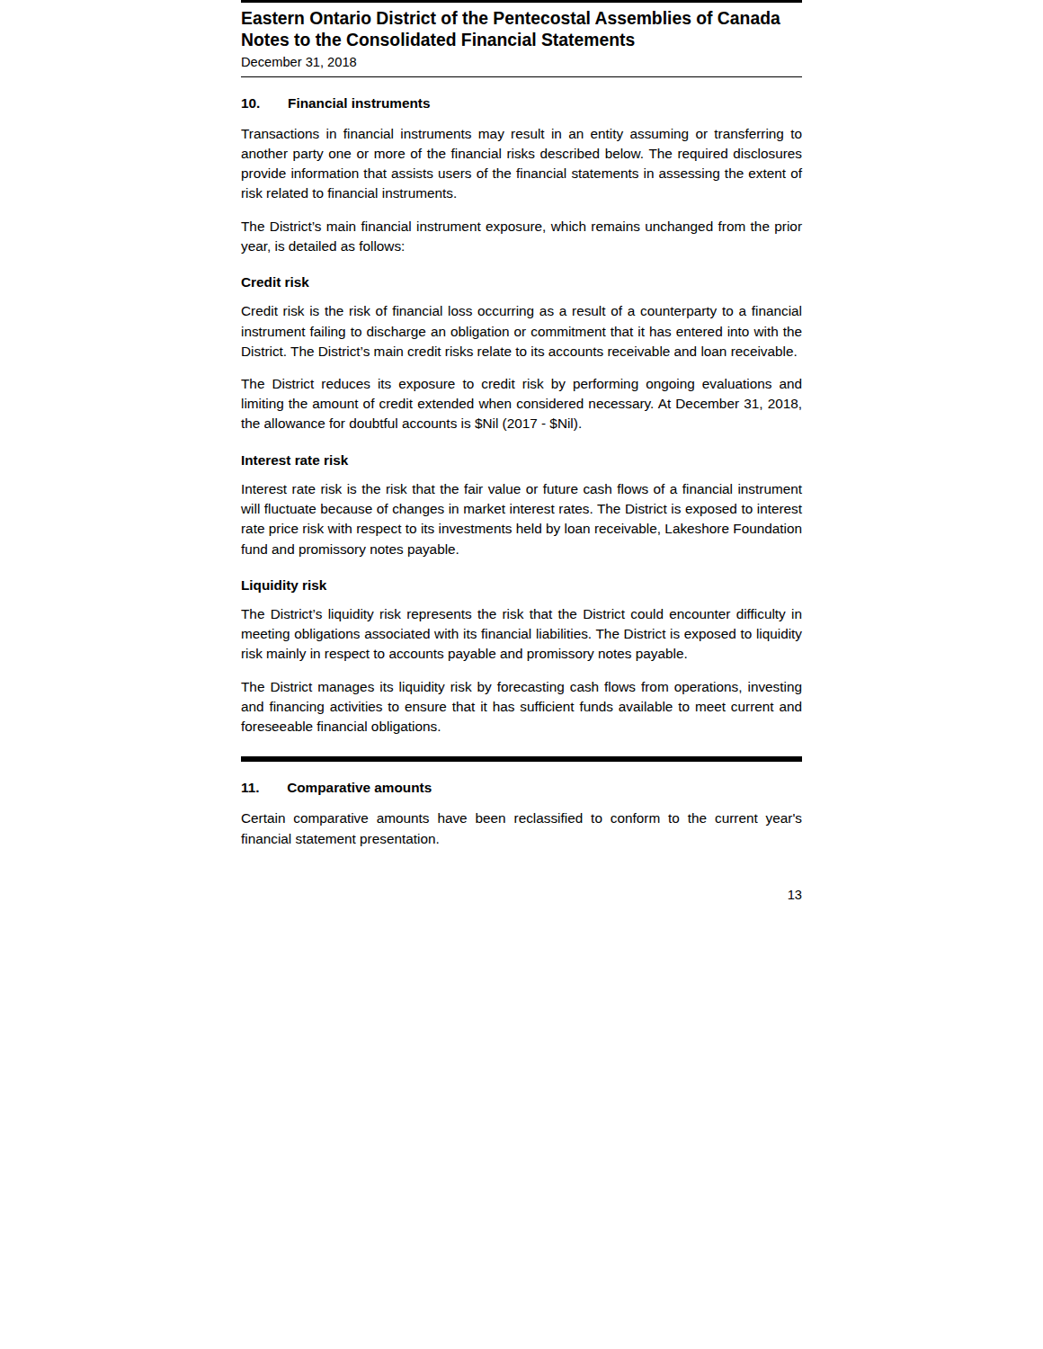Eastern Ontario District of the Pentecostal Assemblies of Canada
Notes to the Consolidated Financial Statements
December 31, 2018
10. Financial instruments
Transactions in financial instruments may result in an entity assuming or transferring to another party one or more of the financial risks described below. The required disclosures provide information that assists users of the financial statements in assessing the extent of risk related to financial instruments.
The District’s main financial instrument exposure, which remains unchanged from the prior year, is detailed as follows:
Credit risk
Credit risk is the risk of financial loss occurring as a result of a counterparty to a financial instrument failing to discharge an obligation or commitment that it has entered into with the District. The District’s main credit risks relate to its accounts receivable and loan receivable.
The District reduces its exposure to credit risk by performing ongoing evaluations and limiting the amount of credit extended when considered necessary. At December 31, 2018, the allowance for doubtful accounts is $Nil (2017 - $Nil).
Interest rate risk
Interest rate risk is the risk that the fair value or future cash flows of a financial instrument will fluctuate because of changes in market interest rates. The District is exposed to interest rate price risk with respect to its investments held by loan receivable, Lakeshore Foundation fund and promissory notes payable.
Liquidity risk
The District’s liquidity risk represents the risk that the District could encounter difficulty in meeting obligations associated with its financial liabilities. The District is exposed to liquidity risk mainly in respect to accounts payable and promissory notes payable.
The District manages its liquidity risk by forecasting cash flows from operations, investing and financing activities to ensure that it has sufficient funds available to meet current and foreseeable financial obligations.
11. Comparative amounts
Certain comparative amounts have been reclassified to conform to the current year's financial statement presentation.
13